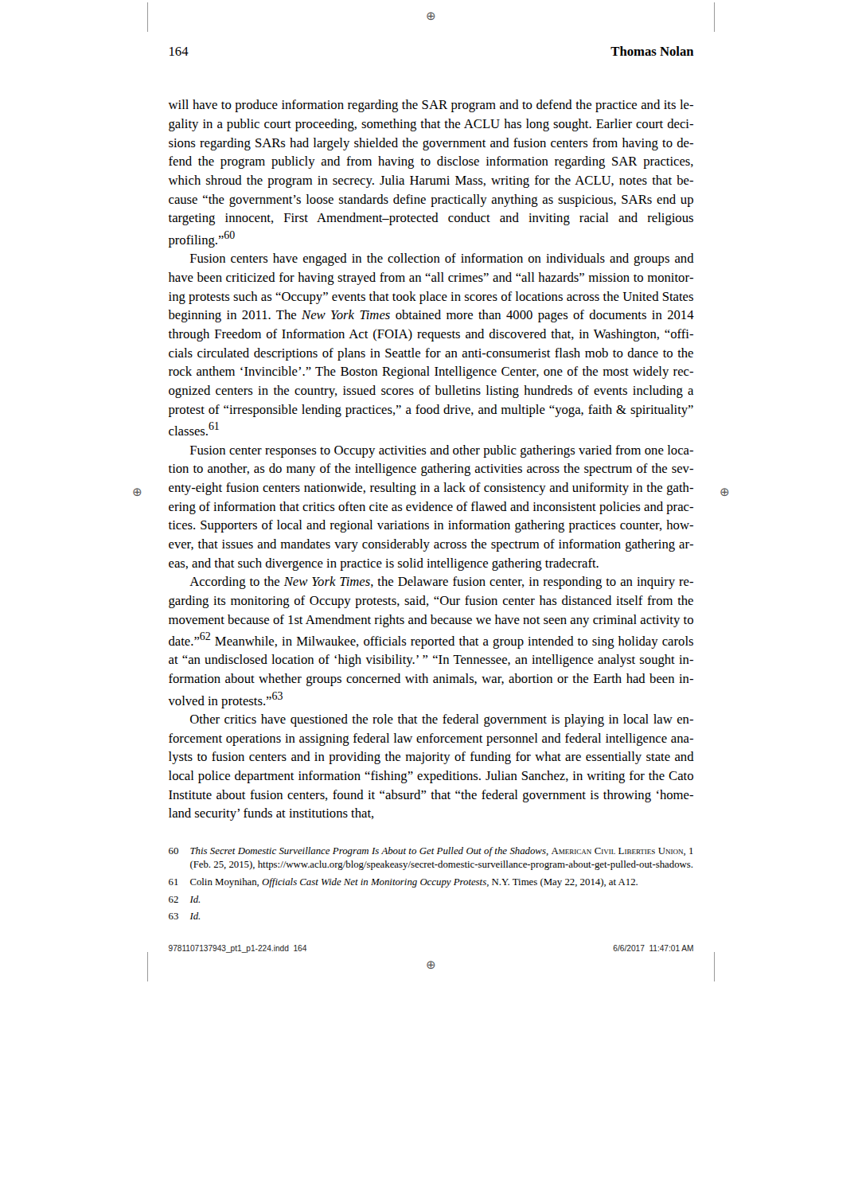⊕ ⊕ ⊕ ⊕
164 Thomas Nolan
will have to produce information regarding the SAR program and to defend the practice and its legality in a public court proceeding, something that the ACLU has long sought. Earlier court decisions regarding SARs had largely shielded the government and fusion centers from having to defend the program publicly and from having to disclose information regarding SAR practices, which shroud the program in secrecy. Julia Harumi Mass, writing for the ACLU, notes that because “the government’s loose standards define practically anything as suspicious, SARs end up targeting innocent, First Amendment–protected conduct and inviting racial and religious profiling.”60
Fusion centers have engaged in the collection of information on individuals and groups and have been criticized for having strayed from an “all crimes” and “all hazards” mission to monitoring protests such as “Occupy” events that took place in scores of locations across the United States beginning in 2011. The New York Times obtained more than 4000 pages of documents in 2014 through Freedom of Information Act (FOIA) requests and discovered that, in Washington, “officials circulated descriptions of plans in Seattle for an anti-consumerist flash mob to dance to the rock anthem ‘Invincible’.” The Boston Regional Intelligence Center, one of the most widely recognized centers in the country, issued scores of bulletins listing hundreds of events including a protest of “irresponsible lending practices,” a food drive, and multiple “yoga, faith & spirituality” classes.61
Fusion center responses to Occupy activities and other public gatherings varied from one location to another, as do many of the intelligence gathering activities across the spectrum of the seventy-eight fusion centers nationwide, resulting in a lack of consistency and uniformity in the gathering of information that critics often cite as evidence of flawed and inconsistent policies and practices. Supporters of local and regional variations in information gathering practices counter, however, that issues and mandates vary considerably across the spectrum of information gathering areas, and that such divergence in practice is solid intelligence gathering tradecraft.
According to the New York Times, the Delaware fusion center, in responding to an inquiry regarding its monitoring of Occupy protests, said, “Our fusion center has distanced itself from the movement because of 1st Amendment rights and because we have not seen any criminal activity to date.”62 Meanwhile, in Milwaukee, officials reported that a group intended to sing holiday carols at “an undisclosed location of ‘high visibility.’ ” “In Tennessee, an intelligence analyst sought information about whether groups concerned with animals, war, abortion or the Earth had been involved in protests.”63
Other critics have questioned the role that the federal government is playing in local law enforcement operations in assigning federal law enforcement personnel and federal intelligence analysts to fusion centers and in providing the majority of funding for what are essentially state and local police department information “fishing” expeditions. Julian Sanchez, in writing for the Cato Institute about fusion centers, found it “absurd” that “the federal government is throwing ‘homeland security’ funds at institutions that,
This Secret Domestic Surveillance Program Is About to Get Pulled Out of the Shadows, American Civil Liberties Union, 1 (Feb. 25, 2015), https://www.aclu.org/blog/speakeasy/secret-domestic-surveillance-program-about-get-pulled-out-shadows.
Colin Moynihan, Officials Cast Wide Net in Monitoring Occupy Protests, N.Y. Times (May 22, 2014), at A12.
Id.
Id.
9781107137943_pt1_p1-224.indd 164 6/6/2017 11:47:01 AM